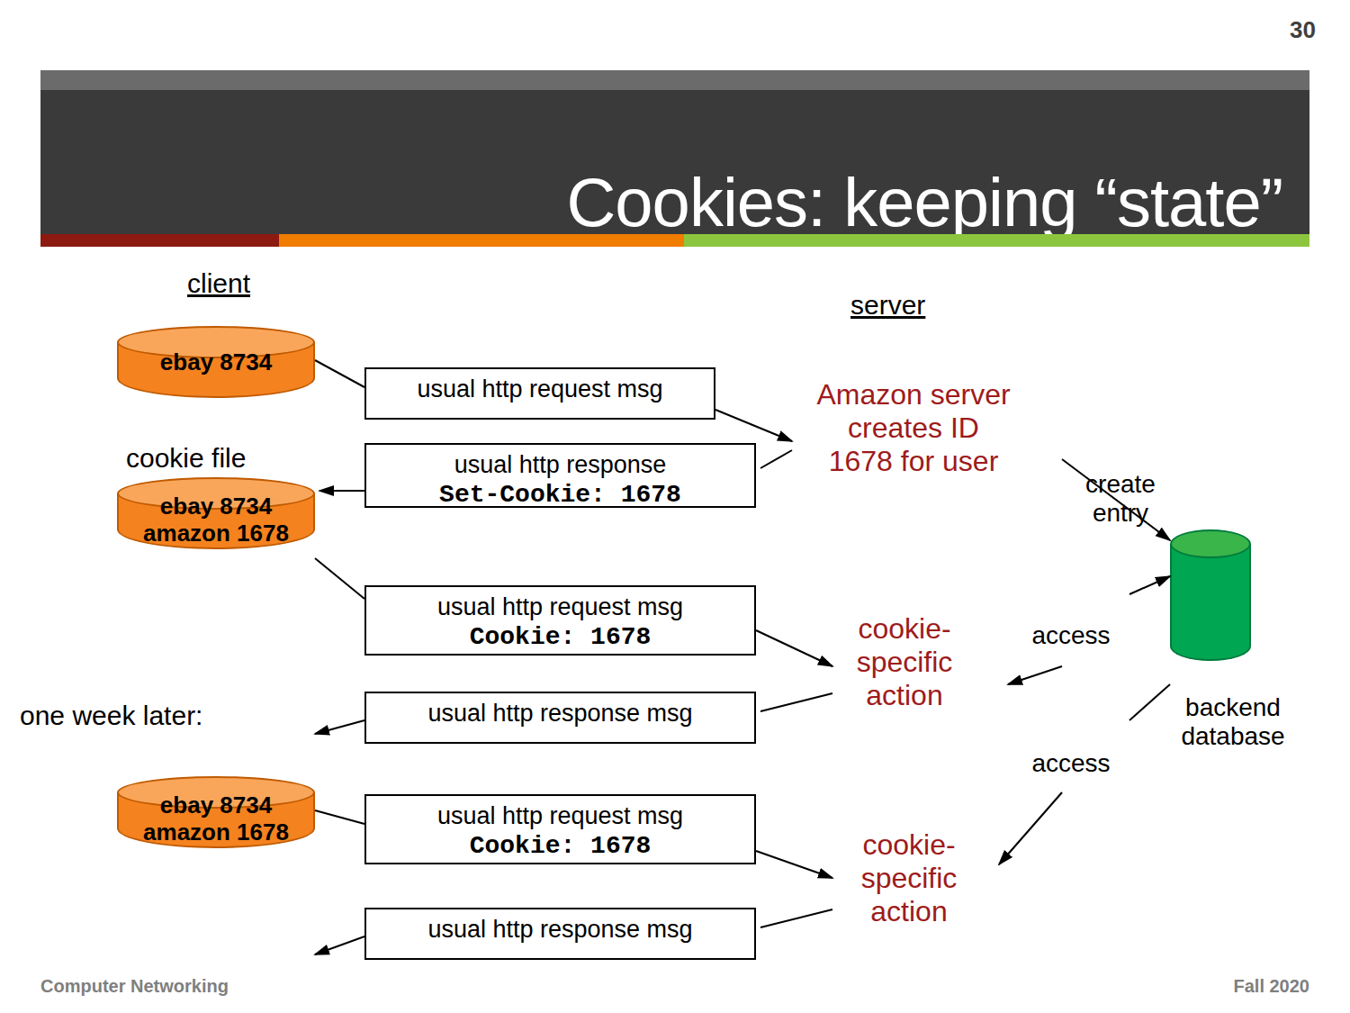30
Cookies: keeping “state”
client
server
cookie file
one week later:
ebay 8734
ebay 8734
amazon 1678
ebay 8734
amazon 1678
usual http request msg
usual http response
Set-Cookie: 1678
usual http request msg
Cookie: 1678
usual http response msg
usual http request msg
Cookie: 1678
usual http response msg
Amazon server
creates ID
1678 for user
cookie-
specific
action
cookie-
specific
action
create
entry
access
access
backend
database
Computer Networking
Fall 2020